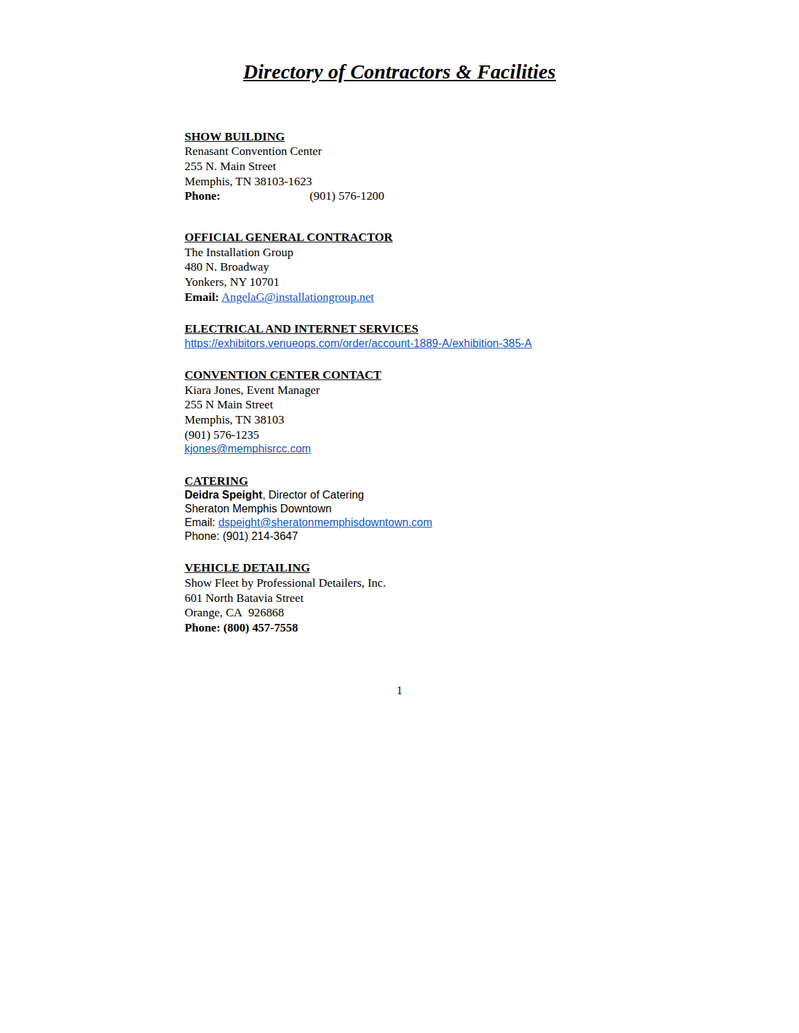Directory of Contractors & Facilities
SHOW BUILDING
Renasant Convention Center
255 N. Main Street
Memphis, TN 38103-1623
Phone: (901) 576-1200
OFFICIAL GENERAL CONTRACTOR
The Installation Group
480 N. Broadway
Yonkers, NY 10701
Email: AngelaG@installationgroup.net
ELECTRICAL AND INTERNET SERVICES
https://exhibitors.venueops.com/order/account-1889-A/exhibition-385-A
CONVENTION CENTER CONTACT
Kiara Jones, Event Manager
255 N Main Street
Memphis, TN 38103
(901) 576-1235
kjones@memphisrcc.com
CATERING
Deidra Speight, Director of Catering
Sheraton Memphis Downtown
Email: dspeight@sheratonmemphisdowntown.com
Phone: (901) 214-3647
VEHICLE DETAILING
Show Fleet by Professional Detailers, Inc.
601 North Batavia Street
Orange, CA 926868
Phone: (800) 457-7558
1